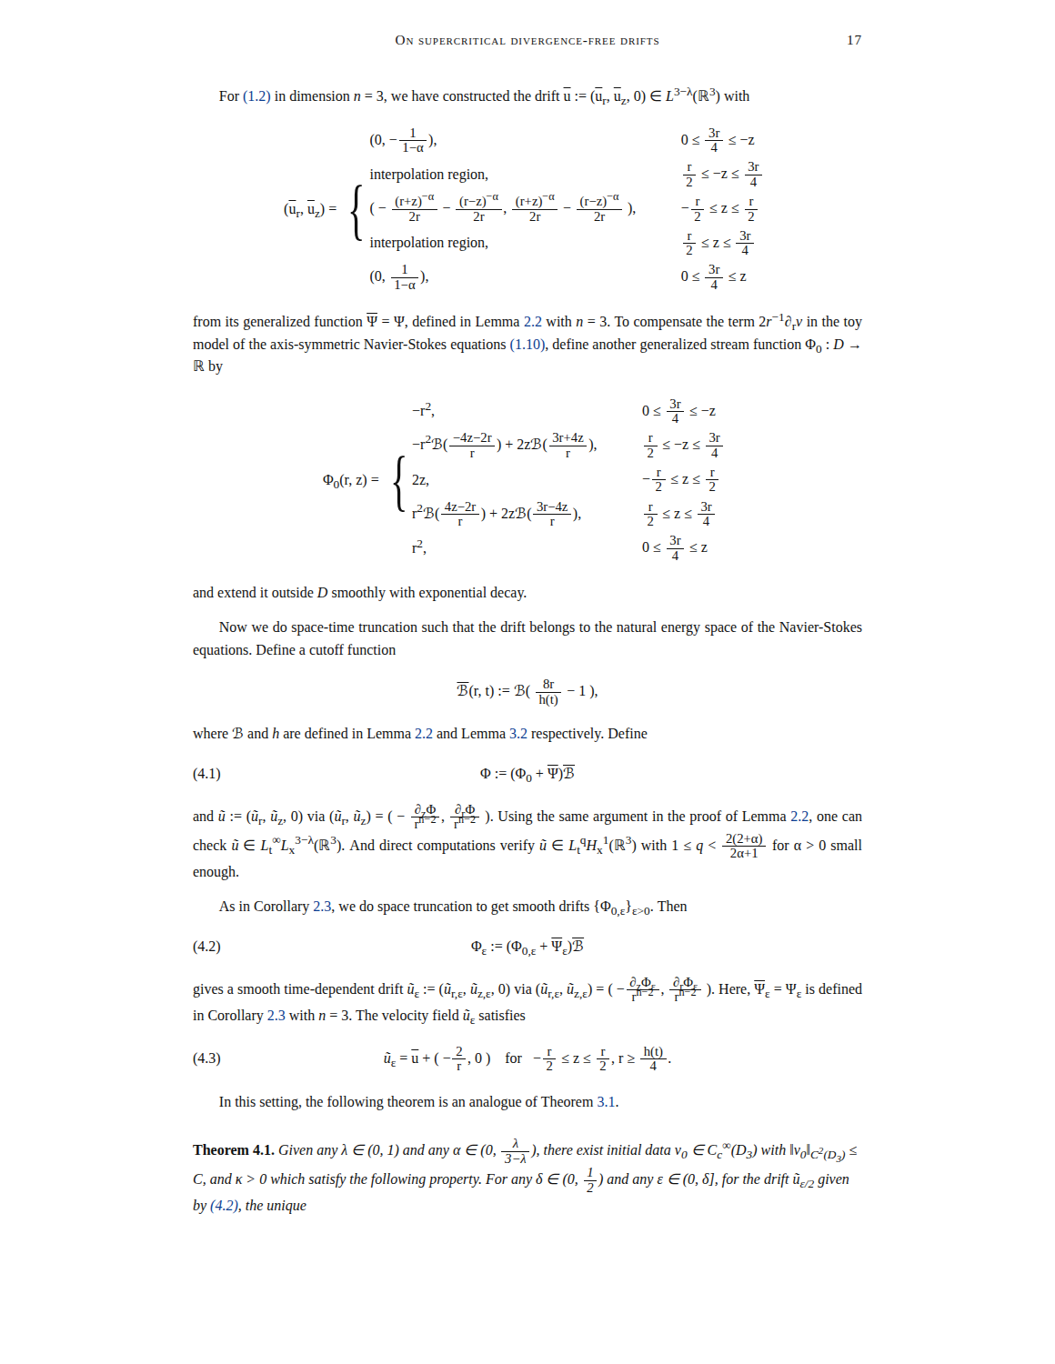On supercritical divergence-free drifts 17
For (1.2) in dimension n = 3, we have constructed the drift u := (ur, uz, 0) ∈ L3−λ(ℝ3) with
(ur, uz) ={
| (0, − 1 1−α ), | 0 ≤ 3r 4 ≤ −z |
| interpolation region, | r 2 ≤ −z ≤ 3r 4 |
| ( − (r+z) −α 2r − (r−z) −α 2r , (r+z) −α 2r − (r−z) −α 2r ), | − r 2 ≤ z ≤ r 2 |
| interpolation region, | r 2 ≤ z ≤ 3r 4 |
| (0, 1 1−α ), | 0 ≤ 3r 4 ≤ z |
from its generalized function Ψ = Ψ, defined in Lemma 2.2 with n = 3. To compensate the term 2r−1∂rv in the toy model of the axis-symmetric Navier-Stokes equations (1.10), define another generalized stream function Φ0 : D → ℝ by
Φ0(r, z) ={
| −r 2 , | 0 ≤ 3r 4 ≤ −z |
| −r 2 ℬ( −4z−2r r ) + 2zℬ( 3r+4z r ), | r 2 ≤ −z ≤ 3r 4 |
| 2z, | − r 2 ≤ z ≤ r 2 |
| r 2 ℬ( 4z−2r r ) + 2zℬ( 3r−4z r ), | r 2 ≤ z ≤ 3r 4 |
| r 2 , | 0 ≤ 3r 4 ≤ z |
and extend it outside D smoothly with exponential decay.
Now we do space-time truncation such that the drift belongs to the natural energy space of the Navier-Stokes equations. Define a cutoff function
ℬ(r, t) := ℬ( 8r h(t) − 1 ),
where ℬ and h are defined in Lemma 2.2 and Lemma 3.2 respectively. Define
(4.1) Φ := (Φ0 + Ψ)ℬ
and ũ := (ũr, ũz, 0) via (ũr, ũz) = ( − ∂zΦ rn−2, ∂rΦ rn−2 ). Using the same argument in the proof of Lemma 2.2, one can check ũ ∈ Lt∞Lx3−λ(ℝ3). And direct computations verify ũ ∈ LtqHx1(ℝ3) with 1 ≤ q < 2(2+α) 2α+1 for α > 0 small enough.
As in Corollary 2.3, we do space truncation to get smooth drifts {Φ0,ε}ε>0. Then
(4.2) Φε := (Φ0,ε + Ψε)ℬ
gives a smooth time-dependent drift ũε := (ũr,ε, ũz,ε, 0) via (ũr,ε, ũz,ε) = ( −∂zΦε rn−2, ∂rΦε rn−2 ). Here, Ψε = Ψε is defined in Corollary 2.3 with n = 3. The velocity field ũε satisfies
(4.3) ũε = u + ( −2 r, 0 ) for −r 2 ≤ z ≤ r 2, r ≥ h(t) 4.
In this setting, the following theorem is an analogue of Theorem 3.1.
Theorem 4.1. Given any λ ∈ (0, 1) and any α ∈ (0, λ 3−λ), there exist initial data v0 ∈ Cc∞(D3) with ‖v0‖C2(D3) ≤ C, and κ > 0 which satisfy the following property. For any δ ∈ (0, 12) and any ε ∈ (0, δ], for the drift ũε/2 given by (4.2), the unique